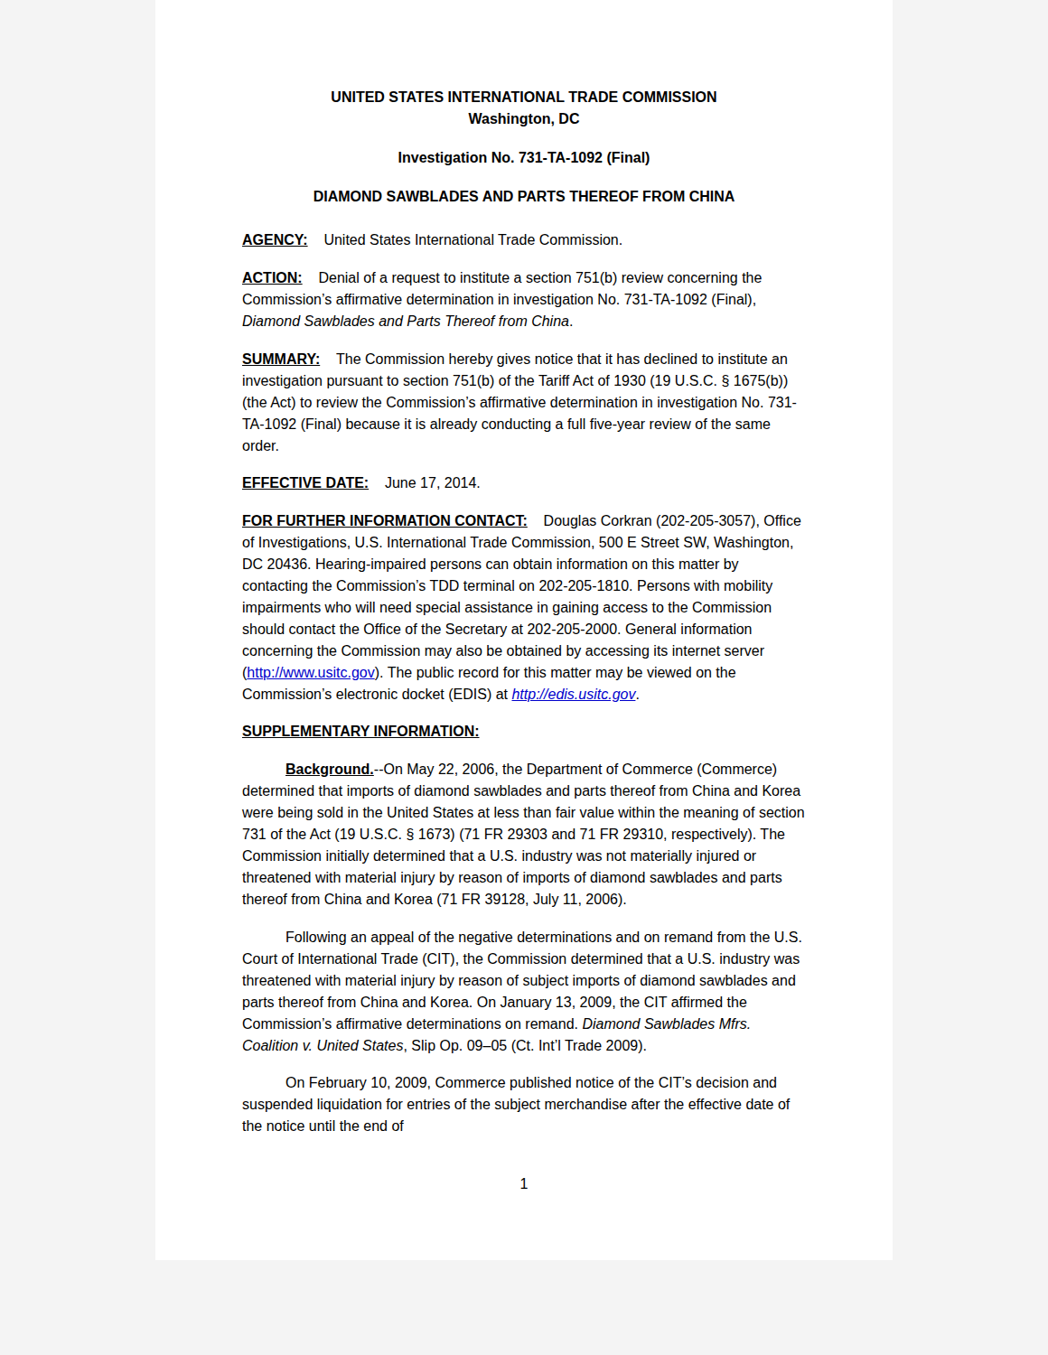UNITED STATES INTERNATIONAL TRADE COMMISSION Washington, DC Investigation No. 731-TA-1092 (Final) DIAMOND SAWBLADES AND PARTS THEREOF FROM CHINA
AGENCY: United States International Trade Commission.
ACTION: Denial of a request to institute a section 751(b) review concerning the Commission’s affirmative determination in investigation No. 731-TA-1092 (Final), Diamond Sawblades and Parts Thereof from China.
SUMMARY: The Commission hereby gives notice that it has declined to institute an investigation pursuant to section 751(b) of the Tariff Act of 1930 (19 U.S.C. § 1675(b)) (the Act) to review the Commission’s affirmative determination in investigation No. 731-TA-1092 (Final) because it is already conducting a full five-year review of the same order.
EFFECTIVE DATE: June 17, 2014.
FOR FURTHER INFORMATION CONTACT: Douglas Corkran (202-205-3057), Office of Investigations, U.S. International Trade Commission, 500 E Street SW, Washington, DC 20436. Hearing-impaired persons can obtain information on this matter by contacting the Commission’s TDD terminal on 202-205-1810. Persons with mobility impairments who will need special assistance in gaining access to the Commission should contact the Office of the Secretary at 202-205-2000. General information concerning the Commission may also be obtained by accessing its internet server (http://www.usitc.gov). The public record for this matter may be viewed on the Commission’s electronic docket (EDIS) at http://edis.usitc.gov.
SUPPLEMENTARY INFORMATION:
Background.--On May 22, 2006, the Department of Commerce (Commerce) determined that imports of diamond sawblades and parts thereof from China and Korea were being sold in the United States at less than fair value within the meaning of section 731 of the Act (19 U.S.C. § 1673) (71 FR 29303 and 71 FR 29310, respectively). The Commission initially determined that a U.S. industry was not materially injured or threatened with material injury by reason of imports of diamond sawblades and parts thereof from China and Korea (71 FR 39128, July 11, 2006).
Following an appeal of the negative determinations and on remand from the U.S. Court of International Trade (CIT), the Commission determined that a U.S. industry was threatened with material injury by reason of subject imports of diamond sawblades and parts thereof from China and Korea. On January 13, 2009, the CIT affirmed the Commission’s affirmative determinations on remand. Diamond Sawblades Mfrs. Coalition v. United States, Slip Op. 09–05 (Ct. Int’l Trade 2009).
On February 10, 2009, Commerce published notice of the CIT’s decision and suspended liquidation for entries of the subject merchandise after the effective date of the notice until the end of
1